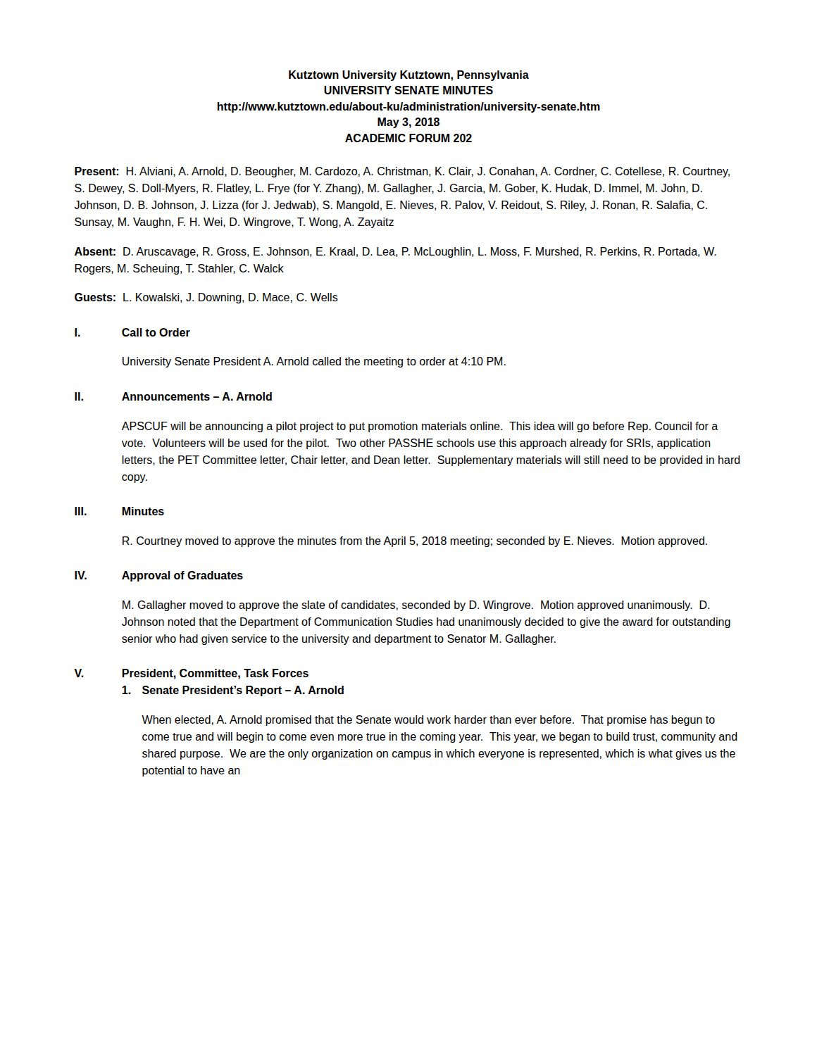Kutztown University Kutztown, Pennsylvania
UNIVERSITY SENATE MINUTES
http://www.kutztown.edu/about-ku/administration/university-senate.htm
May 3, 2018
ACADEMIC FORUM 202
Present: H. Alviani, A. Arnold, D. Beougher, M. Cardozo, A. Christman, K. Clair, J. Conahan, A. Cordner, C. Cotellese, R. Courtney, S. Dewey, S. Doll-Myers, R. Flatley, L. Frye (for Y. Zhang), M. Gallagher, J. Garcia, M. Gober, K. Hudak, D. Immel, M. John, D. Johnson, D. B. Johnson, J. Lizza (for J. Jedwab), S. Mangold, E. Nieves, R. Palov, V. Reidout, S. Riley, J. Ronan, R. Salafia, C. Sunsay, M. Vaughn, F. H. Wei, D. Wingrove, T. Wong, A. Zayaitz
Absent: D. Aruscavage, R. Gross, E. Johnson, E. Kraal, D. Lea, P. McLoughlin, L. Moss, F. Murshed, R. Perkins, R. Portada, W. Rogers, M. Scheuing, T. Stahler, C. Walck
Guests: L. Kowalski, J. Downing, D. Mace, C. Wells
I.
Call to Order
University Senate President A. Arnold called the meeting to order at 4:10 PM.
II.
Announcements – A. Arnold
APSCUF will be announcing a pilot project to put promotion materials online. This idea will go before Rep. Council for a vote. Volunteers will be used for the pilot. Two other PASSHE schools use this approach already for SRIs, application letters, the PET Committee letter, Chair letter, and Dean letter. Supplementary materials will still need to be provided in hard copy.
III.
Minutes
R. Courtney moved to approve the minutes from the April 5, 2018 meeting; seconded by E. Nieves. Motion approved.
IV.
Approval of Graduates
M. Gallagher moved to approve the slate of candidates, seconded by D. Wingrove. Motion approved unanimously. D. Johnson noted that the Department of Communication Studies had unanimously decided to give the award for outstanding senior who had given service to the university and department to Senator M. Gallagher.
V.
President, Committee, Task Forces
1.
Senate President’s Report – A. Arnold
When elected, A. Arnold promised that the Senate would work harder than ever before. That promise has begun to come true and will begin to come even more true in the coming year. This year, we began to build trust, community and shared purpose. We are the only organization on campus in which everyone is represented, which is what gives us the potential to have an